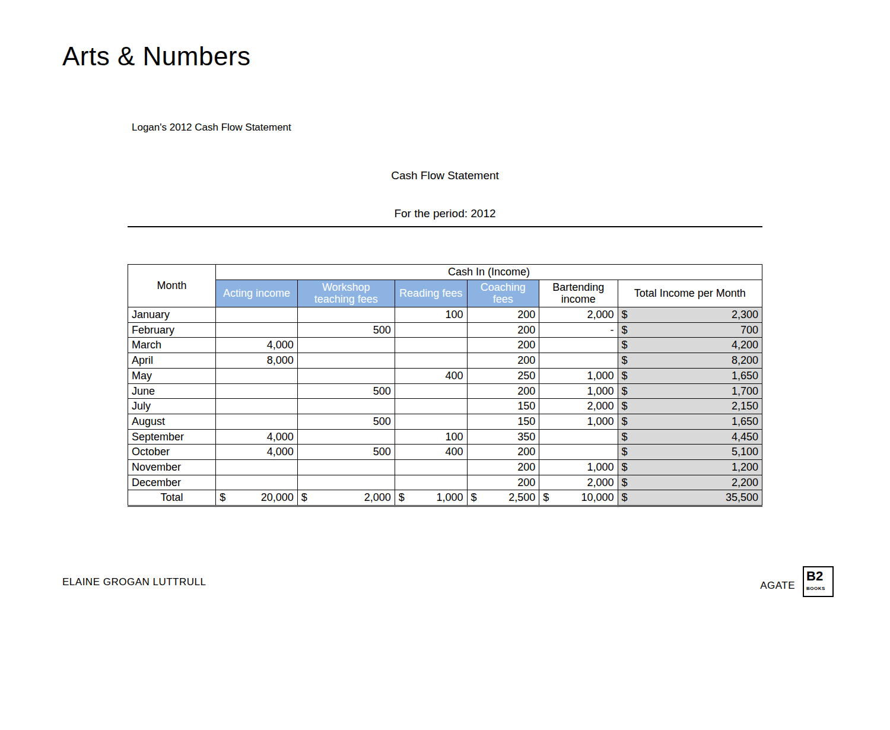Arts & Numbers
Logan's 2012 Cash Flow Statement
Cash Flow Statement
For the period: 2012
| Month | Cash In (Income) |
| --- | --- |
| Acting income | Workshop teaching fees | Reading fees | Coaching fees | Bartending income | Total Income per Month |
| January | | | 100 | 200 | 2,000 | $ 2,300 |
| February | | 500 | | 200 | - | $ 700 |
| March | 4,000 | | | 200 | | $ 4,200 |
| April | 8,000 | | | 200 | | $ 8,200 |
| May | | | 400 | 250 | 1,000 | $ 1,650 |
| June | | 500 | | 200 | 1,000 | $ 1,700 |
| July | | | | 150 | 2,000 | $ 2,150 |
| August | | 500 | | 150 | 1,000 | $ 1,650 |
| September | 4,000 | | 100 | 350 | | $ 4,450 |
| October | 4,000 | 500 | 400 | 200 | | $ 5,100 |
| November | | | | 200 | 1,000 | $ 1,200 |
| December | | | | 200 | 2,000 | $ 2,200 |
| Total | $ 20,000 | $ 2,000 | $ 1,000 | $ 2,500 | $ 10,000 | $ 35,500 |
ELAINE GROGAN LUTTRULL
AGATE
B2BOOKS